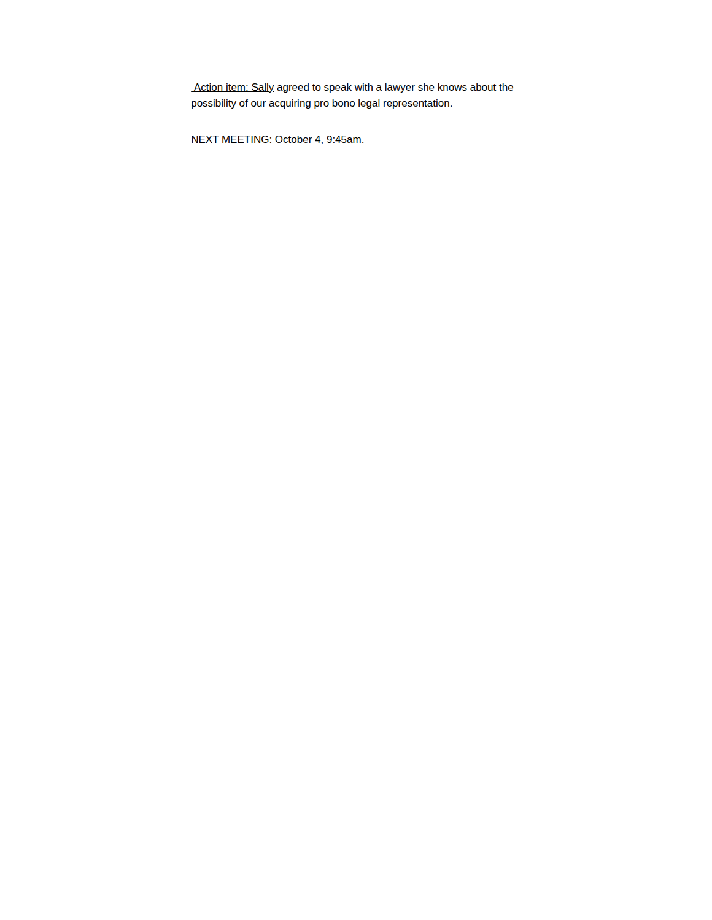Action item: Sally agreed to speak with a lawyer she knows about the possibility of our acquiring pro bono legal representation.
NEXT MEETING: October 4, 9:45am.